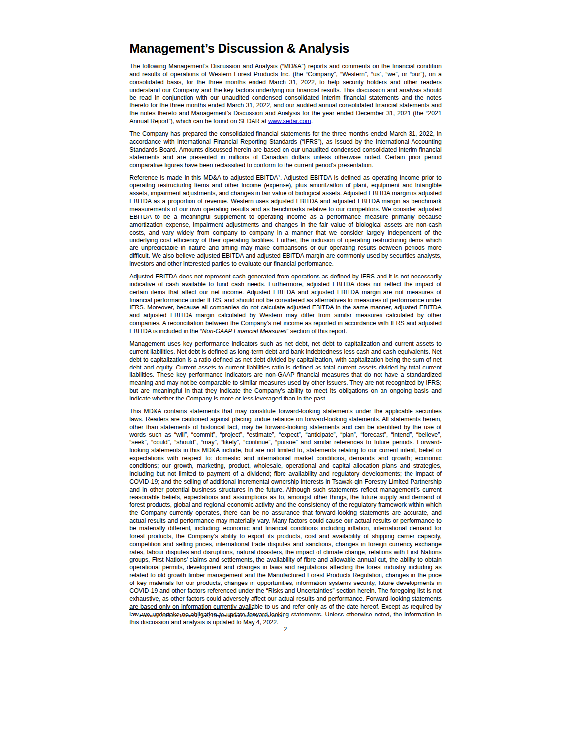Management’s Discussion & Analysis
The following Management’s Discussion and Analysis (“MD&A”) reports and comments on the financial condition and results of operations of Western Forest Products Inc. (the “Company”, “Western”, “us”, “we”, or “our”), on a consolidated basis, for the three months ended March 31, 2022, to help security holders and other readers understand our Company and the key factors underlying our financial results. This discussion and analysis should be read in conjunction with our unaudited condensed consolidated interim financial statements and the notes thereto for the three months ended March 31, 2022, and our audited annual consolidated financial statements and the notes thereto and Management’s Discussion and Analysis for the year ended December 31, 2021 (the “2021 Annual Report”), which can be found on SEDAR at www.sedar.com.
The Company has prepared the consolidated financial statements for the three months ended March 31, 2022, in accordance with International Financial Reporting Standards (“IFRS”), as issued by the International Accounting Standards Board. Amounts discussed herein are based on our unaudited condensed consolidated interim financial statements and are presented in millions of Canadian dollars unless otherwise noted. Certain prior period comparative figures have been reclassified to conform to the current period’s presentation.
Reference is made in this MD&A to adjusted EBITDA1. Adjusted EBITDA is defined as operating income prior to operating restructuring items and other income (expense), plus amortization of plant, equipment and intangible assets, impairment adjustments, and changes in fair value of biological assets. Adjusted EBITDA margin is adjusted EBITDA as a proportion of revenue. Western uses adjusted EBITDA and adjusted EBITDA margin as benchmark measurements of our own operating results and as benchmarks relative to our competitors. We consider adjusted EBITDA to be a meaningful supplement to operating income as a performance measure primarily because amortization expense, impairment adjustments and changes in the fair value of biological assets are non-cash costs, and vary widely from company to company in a manner that we consider largely independent of the underlying cost efficiency of their operating facilities. Further, the inclusion of operating restructuring items which are unpredictable in nature and timing may make comparisons of our operating results between periods more difficult. We also believe adjusted EBITDA and adjusted EBITDA margin are commonly used by securities analysts, investors and other interested parties to evaluate our financial performance.
Adjusted EBITDA does not represent cash generated from operations as defined by IFRS and it is not necessarily indicative of cash available to fund cash needs. Furthermore, adjusted EBITDA does not reflect the impact of certain items that affect our net income. Adjusted EBITDA and adjusted EBITDA margin are not measures of financial performance under IFRS, and should not be considered as alternatives to measures of performance under IFRS. Moreover, because all companies do not calculate adjusted EBITDA in the same manner, adjusted EBITDA and adjusted EBITDA margin calculated by Western may differ from similar measures calculated by other companies. A reconciliation between the Company’s net income as reported in accordance with IFRS and adjusted EBITDA is included in the “Non-GAAP Financial Measures” section of this report.
Management uses key performance indicators such as net debt, net debt to capitalization and current assets to current liabilities. Net debt is defined as long-term debt and bank indebtedness less cash and cash equivalents. Net debt to capitalization is a ratio defined as net debt divided by capitalization, with capitalization being the sum of net debt and equity. Current assets to current liabilities ratio is defined as total current assets divided by total current liabilities. These key performance indicators are non-GAAP financial measures that do not have a standardized meaning and may not be comparable to similar measures used by other issuers. They are not recognized by IFRS; but are meaningful in that they indicate the Company’s ability to meet its obligations on an ongoing basis and indicate whether the Company is more or less leveraged than in the past.
This MD&A contains statements that may constitute forward-looking statements under the applicable securities laws. Readers are cautioned against placing undue reliance on forward-looking statements. All statements herein, other than statements of historical fact, may be forward-looking statements and can be identified by the use of words such as “will”, “commit”, “project”, “estimate”, “expect”, “anticipate”, “plan”, “forecast”, “intend”, “believe”, “seek”, “could”, “should”, “may”, “likely”, “continue”, “pursue” and similar references to future periods. Forward-looking statements in this MD&A include, but are not limited to, statements relating to our current intent, belief or expectations with respect to: domestic and international market conditions, demands and growth; economic conditions; our growth, marketing, product, wholesale, operational and capital allocation plans and strategies, including but not limited to payment of a dividend; fibre availability and regulatory developments; the impact of COVID-19; and the selling of additional incremental ownership interests in Tsawak-qin Forestry Limited Partnership and in other potential business structures in the future. Although such statements reflect management’s current reasonable beliefs, expectations and assumptions as to, amongst other things, the future supply and demand of forest products, global and regional economic activity and the consistency of the regulatory framework within which the Company currently operates, there can be no assurance that forward-looking statements are accurate, and actual results and performance may materially vary. Many factors could cause our actual results or performance to be materially different, including: economic and financial conditions including inflation, international demand for forest products, the Company’s ability to export its products, cost and availability of shipping carrier capacity, competition and selling prices, international trade disputes and sanctions, changes in foreign currency exchange rates, labour disputes and disruptions, natural disasters, the impact of climate change, relations with First Nations groups, First Nations’ claims and settlements, the availability of fibre and allowable annual cut, the ability to obtain operational permits, development and changes in laws and regulations affecting the forest industry including as related to old growth timber management and the Manufactured Forest Products Regulation, changes in the price of key materials for our products, changes in opportunities, information systems security, future developments in COVID-19 and other factors referenced under the “Risks and Uncertainties” section herein. The foregoing list is not exhaustive, as other factors could adversely affect our actual results and performance. Forward-looking statements are based only on information currently available to us and refer only as of the date hereof. Except as required by law, we undertake no obligation to update forward-looking statements. Unless otherwise noted, the information in this discussion and analysis is updated to May 4, 2022.
1 Earnings Before Interest, Tax, Depreciation and Amortization
2